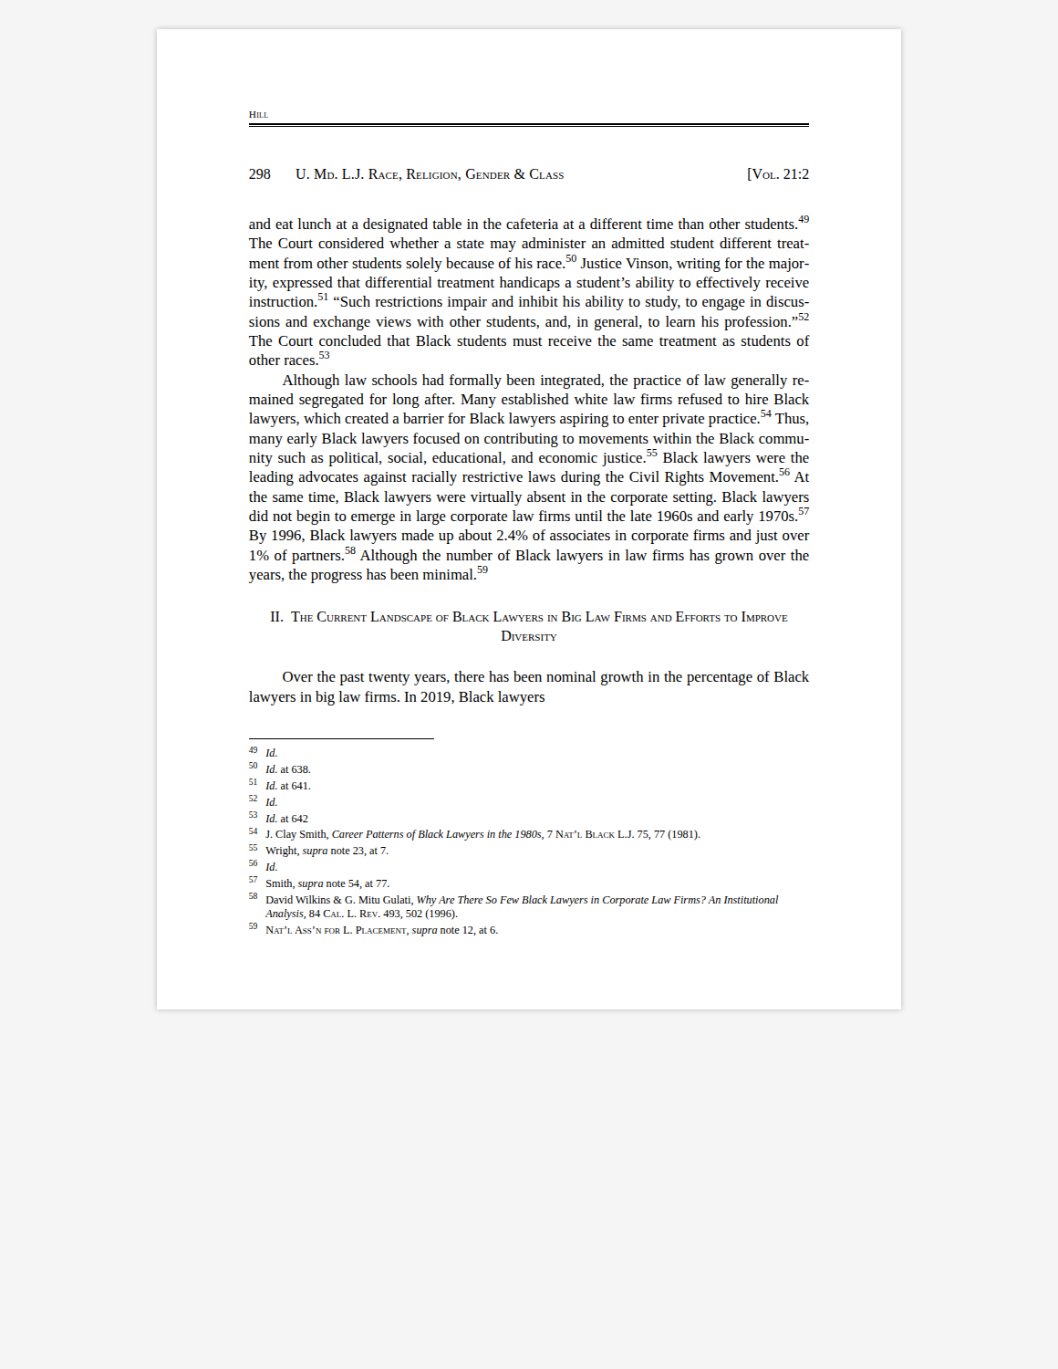Hill
298 U. Md. L.J. Race, Religion, Gender & Class [Vol. 21:2
and eat lunch at a designated table in the cafeteria at a different time than other students.49 The Court considered whether a state may administer an admitted student different treatment from other students solely because of his race.50 Justice Vinson, writing for the majority, expressed that differential treatment handicaps a student’s ability to effectively receive instruction.51 “Such restrictions impair and inhibit his ability to study, to engage in discussions and exchange views with other students, and, in general, to learn his profession.”52 The Court concluded that Black students must receive the same treatment as students of other races.53
Although law schools had formally been integrated, the practice of law generally remained segregated for long after. Many established white law firms refused to hire Black lawyers, which created a barrier for Black lawyers aspiring to enter private practice.54 Thus, many early Black lawyers focused on contributing to movements within the Black community such as political, social, educational, and economic justice.55 Black lawyers were the leading advocates against racially restrictive laws during the Civil Rights Movement.56 At the same time, Black lawyers were virtually absent in the corporate setting. Black lawyers did not begin to emerge in large corporate law firms until the late 1960s and early 1970s.57 By 1996, Black lawyers made up about 2.4% of associates in corporate firms and just over 1% of partners.58 Although the number of Black lawyers in law firms has grown over the years, the progress has been minimal.59
II. The Current Landscape of Black Lawyers in Big Law Firms and Efforts to Improve Diversity
Over the past twenty years, there has been nominal growth in the percentage of Black lawyers in big law firms. In 2019, Black lawyers
49 Id.
50 Id. at 638.
51 Id. at 641.
52 Id.
53 Id. at 642
54 J. Clay Smith, Career Patterns of Black Lawyers in the 1980s, 7 Nat’l Black L.J. 75, 77 (1981).
55 Wright, supra note 23, at 7.
56 Id.
57 Smith, supra note 54, at 77.
58 David Wilkins & G. Mitu Gulati, Why Are There So Few Black Lawyers in Corporate Law Firms? An Institutional Analysis, 84 Cal. L. Rev. 493, 502 (1996).
59 Nat’l Ass’n for L. Placement, supra note 12, at 6.